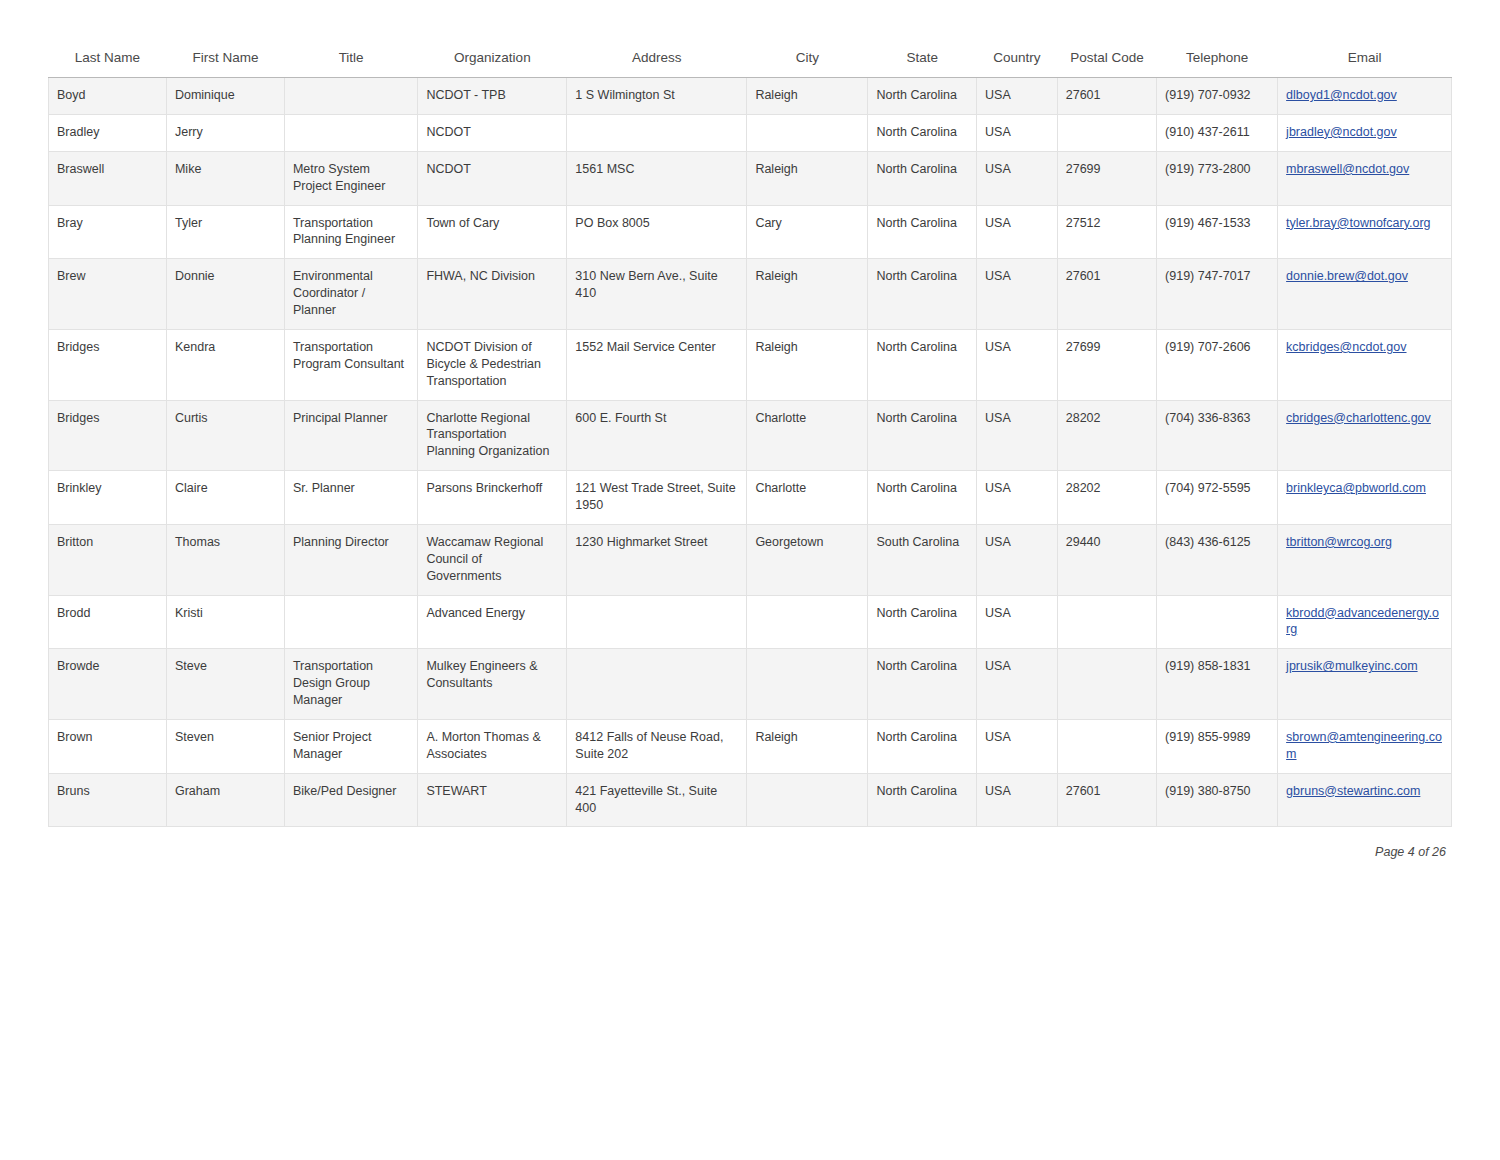| Last Name | First Name | Title | Organization | Address | City | State | Country | Postal Code | Telephone | Email |
| --- | --- | --- | --- | --- | --- | --- | --- | --- | --- | --- |
| Boyd | Dominique | | NCDOT - TPB | 1 S Wilmington St | Raleigh | North Carolina | USA | 27601 | (919) 707-0932 | dlboyd1@ncdot.gov |
| Bradley | Jerry | | NCDOT | | | North Carolina | USA | | (910) 437-2611 | jbradley@ncdot.gov |
| Braswell | Mike | Metro System Project Engineer | NCDOT | 1561 MSC | Raleigh | North Carolina | USA | 27699 | (919) 773-2800 | mbraswell@ncdot.gov |
| Bray | Tyler | Transportation Planning Engineer | Town of Cary | PO Box 8005 | Cary | North Carolina | USA | 27512 | (919) 467-1533 | tyler.bray@townofcary.org |
| Brew | Donnie | Environmental Coordinator / Planner | FHWA, NC Division | 310 New Bern Ave., Suite 410 | Raleigh | North Carolina | USA | 27601 | (919) 747-7017 | donnie.brew@dot.gov |
| Bridges | Kendra | Transportation Program Consultant | NCDOT Division of Bicycle & Pedestrian Transportation | 1552 Mail Service Center | Raleigh | North Carolina | USA | 27699 | (919) 707-2606 | kcbridges@ncdot.gov |
| Bridges | Curtis | Principal Planner | Charlotte Regional Transportation Planning Organization | 600 E. Fourth St | Charlotte | North Carolina | USA | 28202 | (704) 336-8363 | cbridges@charlottenc.gov |
| Brinkley | Claire | Sr. Planner | Parsons Brinckerhoff | 121 West Trade Street, Suite 1950 | Charlotte | North Carolina | USA | 28202 | (704) 972-5595 | brinkleyca@pbworld.com |
| Britton | Thomas | Planning Director | Waccamaw Regional Council of Governments | 1230 Highmarket Street | Georgetown | South Carolina | USA | 29440 | (843) 436-6125 | tbritton@wrcog.org |
| Brodd | Kristi | | Advanced Energy | | | North Carolina | USA | | | kbrodd@advancedenergy.org |
| Browde | Steve | Transportation Design Group Manager | Mulkey Engineers & Consultants | | | North Carolina | USA | | (919) 858-1831 | jprusik@mulkeyinc.com |
| Brown | Steven | Senior Project Manager | A. Morton Thomas & Associates | 8412 Falls of Neuse Road, Suite 202 | Raleigh | North Carolina | USA | | (919) 855-9989 | sbrown@amtengineering.com |
| Bruns | Graham | Bike/Ped Designer | STEWART | 421 Fayetteville St., Suite 400 | | North Carolina | USA | 27601 | (919) 380-8750 | gbruns@stewartinc.com |
Page 4 of 26